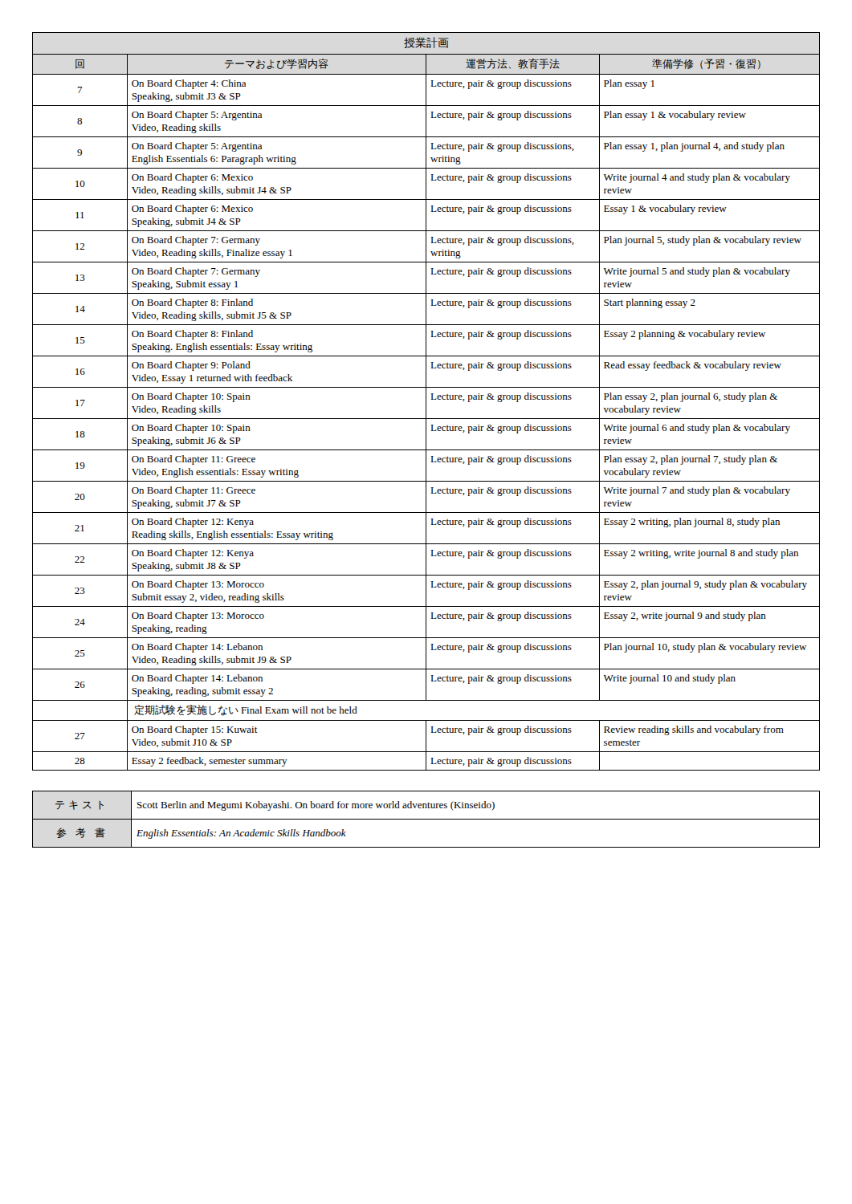授業計画
| 回 | テーマおよび学習内容 | 運営方法、教育手法 | 準備学修（予習・復習） |
| --- | --- | --- | --- |
| 7 | On Board Chapter 4: China Speaking, submit J3 & SP | Lecture, pair & group discussions | Plan essay 1 |
| 8 | On Board Chapter 5: Argentina Video, Reading skills | Lecture, pair & group discussions | Plan essay 1 & vocabulary review |
| 9 | On Board Chapter 5: Argentina English Essentials 6: Paragraph writing | Lecture, pair & group discussions, writing | Plan essay 1, plan journal 4, and study plan |
| 10 | On Board Chapter 6: Mexico Video, Reading skills, submit J4 & SP | Lecture, pair & group discussions | Write journal 4 and study plan & vocabulary review |
| 11 | On Board Chapter 6: Mexico Speaking, submit J4 & SP | Lecture, pair & group discussions | Essay 1 & vocabulary review |
| 12 | On Board Chapter 7: Germany Video, Reading skills, Finalize essay 1 | Lecture, pair & group discussions, writing | Plan journal 5, study plan & vocabulary review |
| 13 | On Board Chapter 7: Germany Speaking, Submit essay 1 | Lecture, pair & group discussions | Write journal 5 and study plan & vocabulary review |
| 14 | On Board Chapter 8: Finland Video, Reading skills, submit J5 & SP | Lecture, pair & group discussions | Start planning essay 2 |
| 15 | On Board Chapter 8: Finland Speaking. English essentials: Essay writing | Lecture, pair & group discussions | Essay 2 planning & vocabulary review |
| 16 | On Board Chapter 9: Poland Video, Essay 1 returned with feedback | Lecture, pair & group discussions | Read essay feedback & vocabulary review |
| 17 | On Board Chapter 10: Spain Video, Reading skills | Lecture, pair & group discussions | Plan essay 2, plan journal 6, study plan & vocabulary review |
| 18 | On Board Chapter 10: Spain Speaking, submit J6 & SP | Lecture, pair & group discussions | Write journal 6 and study plan & vocabulary review |
| 19 | On Board Chapter 11: Greece Video, English essentials: Essay writing | Lecture, pair & group discussions | Plan essay 2, plan journal 7, study plan & vocabulary review |
| 20 | On Board Chapter 11: Greece Speaking, submit J7 & SP | Lecture, pair & group discussions | Write journal 7 and study plan & vocabulary review |
| 21 | On Board Chapter 12: Kenya Reading skills, English essentials: Essay writing | Lecture, pair & group discussions | Essay 2 writing, plan journal 8, study plan |
| 22 | On Board Chapter 12: Kenya Speaking, submit J8 & SP | Lecture, pair & group discussions | Essay 2 writing, write journal 8 and study plan |
| 23 | On Board Chapter 13: Morocco Submit essay 2, video, reading skills | Lecture, pair & group discussions | Essay 2, plan journal 9, study plan & vocabulary review |
| 24 | On Board Chapter 13: Morocco Speaking, reading | Lecture, pair & group discussions | Essay 2, write journal 9 and study plan |
| 25 | On Board Chapter 14: Lebanon Video, Reading skills, submit J9 & SP | Lecture, pair & group discussions | Plan journal 10, study plan & vocabulary review |
| 26 | On Board Chapter 14: Lebanon Speaking, reading, submit essay 2 | Lecture, pair & group discussions | Write journal 10 and study plan |
| | 定期試験を実施しない Final Exam will not be held |
| 27 | On Board Chapter 15: Kuwait Video, submit J10 & SP | Lecture, pair & group discussions | Review reading skills and vocabulary from semester |
| 28 | Essay 2 feedback, semester summary | Lecture, pair & group discussions | |
| テキスト | Scott Berlin and Megumi Kobayashi. On board for more world adventures (Kinseido) |
| 参 考 書 | English Essentials: An Academic Skills Handbook |